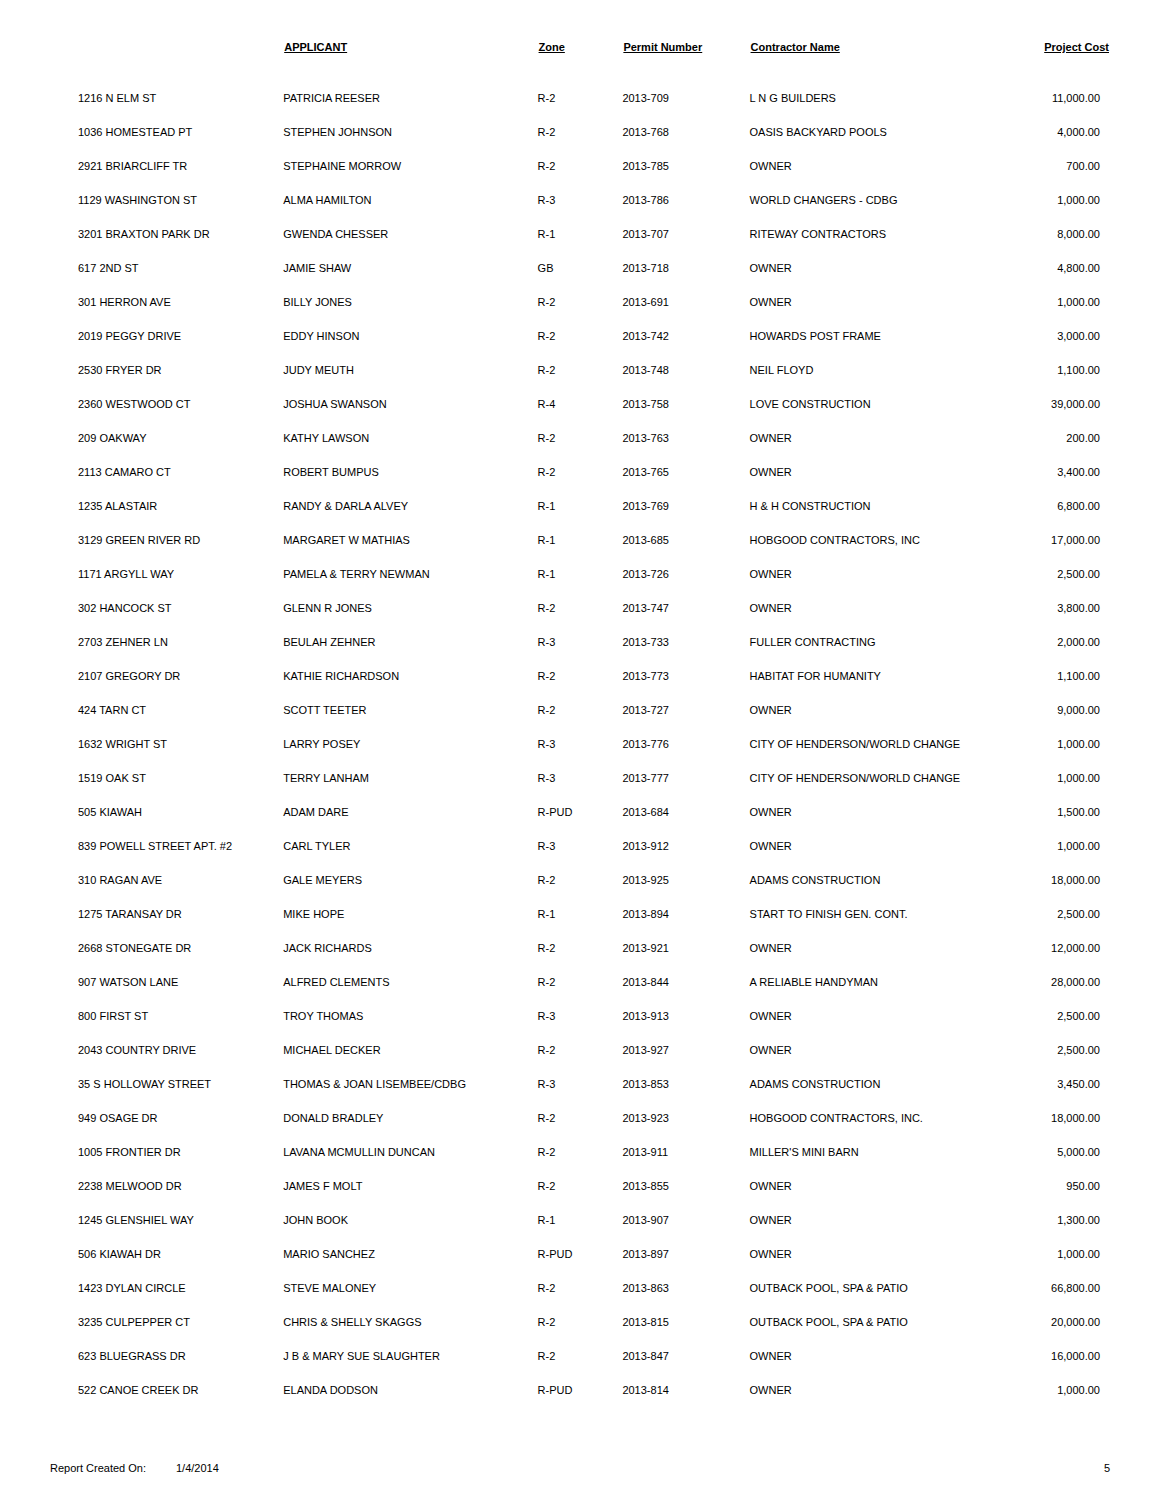| | APPLICANT | Zone | Permit Number | Contractor Name | Project Cost |
| --- | --- | --- | --- | --- | --- |
| 1216 N ELM ST | PATRICIA REESER | R-2 | 2013-709 | L N G BUILDERS | 11,000.00 |
| 1036 HOMESTEAD PT | STEPHEN JOHNSON | R-2 | 2013-768 | OASIS BACKYARD POOLS | 4,000.00 |
| 2921 BRIARCLIFF TR | STEPHAINE MORROW | R-2 | 2013-785 | OWNER | 700.00 |
| 1129 WASHINGTON ST | ALMA HAMILTON | R-3 | 2013-786 | WORLD CHANGERS - CDBG | 1,000.00 |
| 3201 BRAXTON PARK DR | GWENDA CHESSER | R-1 | 2013-707 | RITEWAY CONTRACTORS | 8,000.00 |
| 617 2ND ST | JAMIE SHAW | GB | 2013-718 | OWNER | 4,800.00 |
| 301 HERRON AVE | BILLY JONES | R-2 | 2013-691 | OWNER | 1,000.00 |
| 2019 PEGGY DRIVE | EDDY HINSON | R-2 | 2013-742 | HOWARDS POST FRAME | 3,000.00 |
| 2530 FRYER DR | JUDY MEUTH | R-2 | 2013-748 | NEIL FLOYD | 1,100.00 |
| 2360 WESTWOOD CT | JOSHUA SWANSON | R-4 | 2013-758 | LOVE CONSTRUCTION | 39,000.00 |
| 209 OAKWAY | KATHY LAWSON | R-2 | 2013-763 | OWNER | 200.00 |
| 2113 CAMARO CT | ROBERT BUMPUS | R-2 | 2013-765 | OWNER | 3,400.00 |
| 1235 ALASTAIR | RANDY & DARLA ALVEY | R-1 | 2013-769 | H & H CONSTRUCTION | 6,800.00 |
| 3129 GREEN RIVER RD | MARGARET W MATHIAS | R-1 | 2013-685 | HOBGOOD CONTRACTORS, INC | 17,000.00 |
| 1171 ARGYLL WAY | PAMELA & TERRY NEWMAN | R-1 | 2013-726 | OWNER | 2,500.00 |
| 302 HANCOCK ST | GLENN R JONES | R-2 | 2013-747 | OWNER | 3,800.00 |
| 2703 ZEHNER LN | BEULAH ZEHNER | R-3 | 2013-733 | FULLER CONTRACTING | 2,000.00 |
| 2107 GREGORY DR | KATHIE RICHARDSON | R-2 | 2013-773 | HABITAT FOR HUMANITY | 1,100.00 |
| 424 TARN CT | SCOTT TEETER | R-2 | 2013-727 | OWNER | 9,000.00 |
| 1632 WRIGHT ST | LARRY POSEY | R-3 | 2013-776 | CITY OF HENDERSON/WORLD CHANGE | 1,000.00 |
| 1519 OAK ST | TERRY LANHAM | R-3 | 2013-777 | CITY OF HENDERSON/WORLD CHANGE | 1,000.00 |
| 505 KIAWAH | ADAM DARE | R-PUD | 2013-684 | OWNER | 1,500.00 |
| 839 POWELL STREET APT. #2 | CARL TYLER | R-3 | 2013-912 | OWNER | 1,000.00 |
| 310 RAGAN AVE | GALE MEYERS | R-2 | 2013-925 | ADAMS CONSTRUCTION | 18,000.00 |
| 1275 TARANSAY DR | MIKE HOPE | R-1 | 2013-894 | START TO FINISH GEN. CONT. | 2,500.00 |
| 2668 STONEGATE DR | JACK RICHARDS | R-2 | 2013-921 | OWNER | 12,000.00 |
| 907 WATSON LANE | ALFRED CLEMENTS | R-2 | 2013-844 | A RELIABLE HANDYMAN | 28,000.00 |
| 800 FIRST ST | TROY THOMAS | R-3 | 2013-913 | OWNER | 2,500.00 |
| 2043 COUNTRY DRIVE | MICHAEL DECKER | R-2 | 2013-927 | OWNER | 2,500.00 |
| 35 S HOLLOWAY STREET | THOMAS & JOAN LISEMBEE/CDBG | R-3 | 2013-853 | ADAMS CONSTRUCTION | 3,450.00 |
| 949 OSAGE DR | DONALD BRADLEY | R-2 | 2013-923 | HOBGOOD CONTRACTORS, INC. | 18,000.00 |
| 1005 FRONTIER DR | LAVANA MCMULLIN DUNCAN | R-2 | 2013-911 | MILLER'S MINI BARN | 5,000.00 |
| 2238 MELWOOD DR | JAMES F MOLT | R-2 | 2013-855 | OWNER | 950.00 |
| 1245 GLENSHIEL WAY | JOHN BOOK | R-1 | 2013-907 | OWNER | 1,300.00 |
| 506 KIAWAH DR | MARIO SANCHEZ | R-PUD | 2013-897 | OWNER | 1,000.00 |
| 1423 DYLAN CIRCLE | STEVE MALONEY | R-2 | 2013-863 | OUTBACK POOL, SPA & PATIO | 66,800.00 |
| 3235 CULPEPPER CT | CHRIS & SHELLY SKAGGS | R-2 | 2013-815 | OUTBACK POOL, SPA & PATIO | 20,000.00 |
| 623 BLUEGRASS DR | J B & MARY SUE SLAUGHTER | R-2 | 2013-847 | OWNER | 16,000.00 |
| 522 CANOE CREEK DR | ELANDA DODSON | R-PUD | 2013-814 | OWNER | 1,000.00 |
Report Created On: 1/4/2014
5